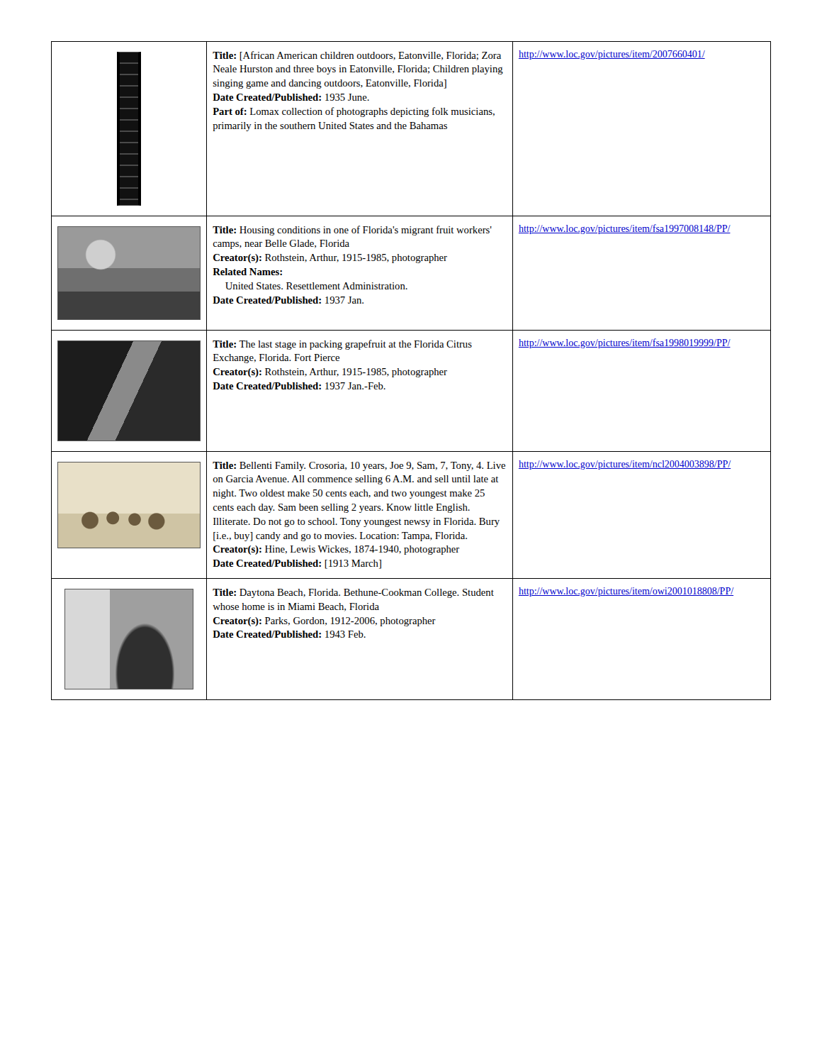| | Title: [African American children outdoors, Eatonville, Florida; Zora Neale Hurston and three boys in Eatonville, Florida; Children playing singing game and dancing outdoors, Eatonville, Florida] Date Created/Published: 1935 June. Part of: Lomax collection of photographs depicting folk musicians, primarily in the southern United States and the Bahamas | http://www.loc.gov/pictures/item/2007660401/ |
| | Title: Housing conditions in one of Florida's migrant fruit workers' camps, near Belle Glade, Florida Creator(s): Rothstein, Arthur, 1915-1985, photographer Related Names: United States. Resettlement Administration. Date Created/Published: 1937 Jan. | http://www.loc.gov/pictures/item/fsa1997008148/PP/ |
| | Title: The last stage in packing grapefruit at the Florida Citrus Exchange, Florida. Fort Pierce Creator(s): Rothstein, Arthur, 1915-1985, photographer Date Created/Published: 1937 Jan.-Feb. | http://www.loc.gov/pictures/item/fsa1998019999/PP/ |
| | Title: Bellenti Family. Crosoria, 10 years, Joe 9, Sam, 7, Tony, 4. Live on Garcia Avenue. All commence selling 6 A.M. and sell until late at night. Two oldest make 50 cents each, and two youngest make 25 cents each day. Sam been selling 2 years. Know little English. Illiterate. Do not go to school. Tony youngest newsy in Florida. Bury [i.e., buy] candy and go to movies. Location: Tampa, Florida. Creator(s): Hine, Lewis Wickes, 1874-1940, photographer Date Created/Published: [1913 March] | http://www.loc.gov/pictures/item/ncl2004003898/PP/ |
| | Title: Daytona Beach, Florida. Bethune-Cookman College. Student whose home is in Miami Beach, Florida Creator(s): Parks, Gordon, 1912-2006, photographer Date Created/Published: 1943 Feb. | http://www.loc.gov/pictures/item/owi2001018808/PP/ |